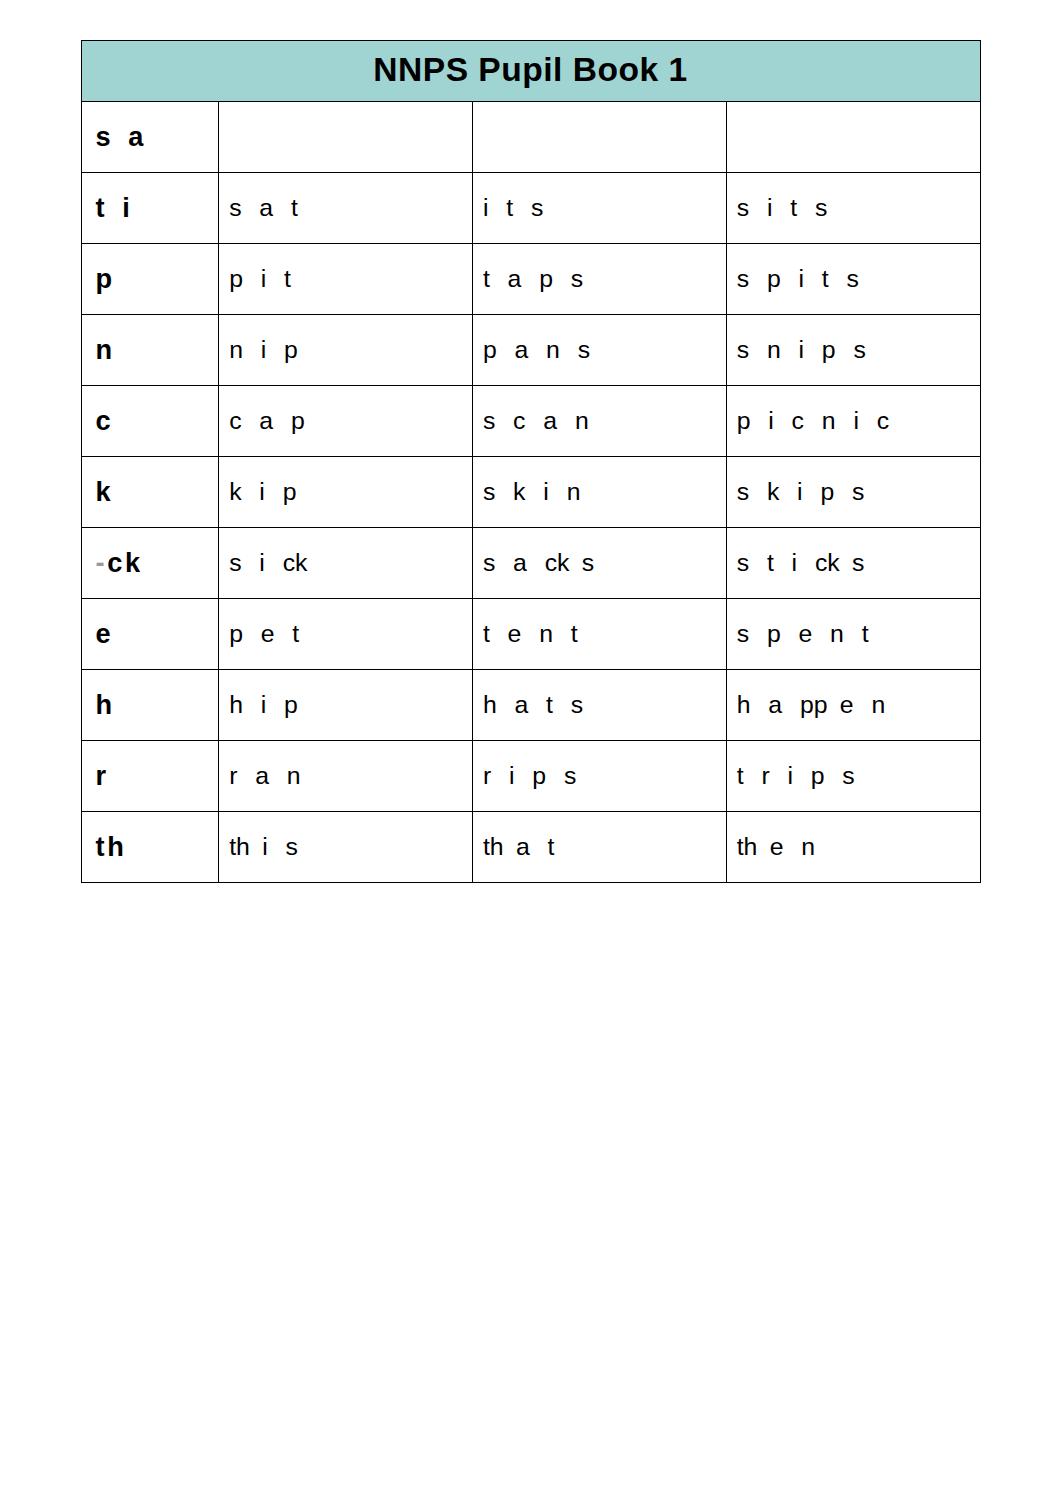NNPS Pupil Book 1
| s a | | | |
| t i | s a t | i t s | s i t s |
| p | p i t | t a p s | s p i t s |
| n | n i p | p a n s | s n i p s |
| c | c a p | s c a n | p i c n i c |
| k | k i p | s k i n | s k i p s |
| - ck | s i ck | s a ck s | s t i ck s |
| e | p e t | t e n t | s p e n t |
| h | h i p | h a t s | h a pp e n |
| r | r a n | r i p s | t r i p s |
| th | th i s | th a t | th e n |